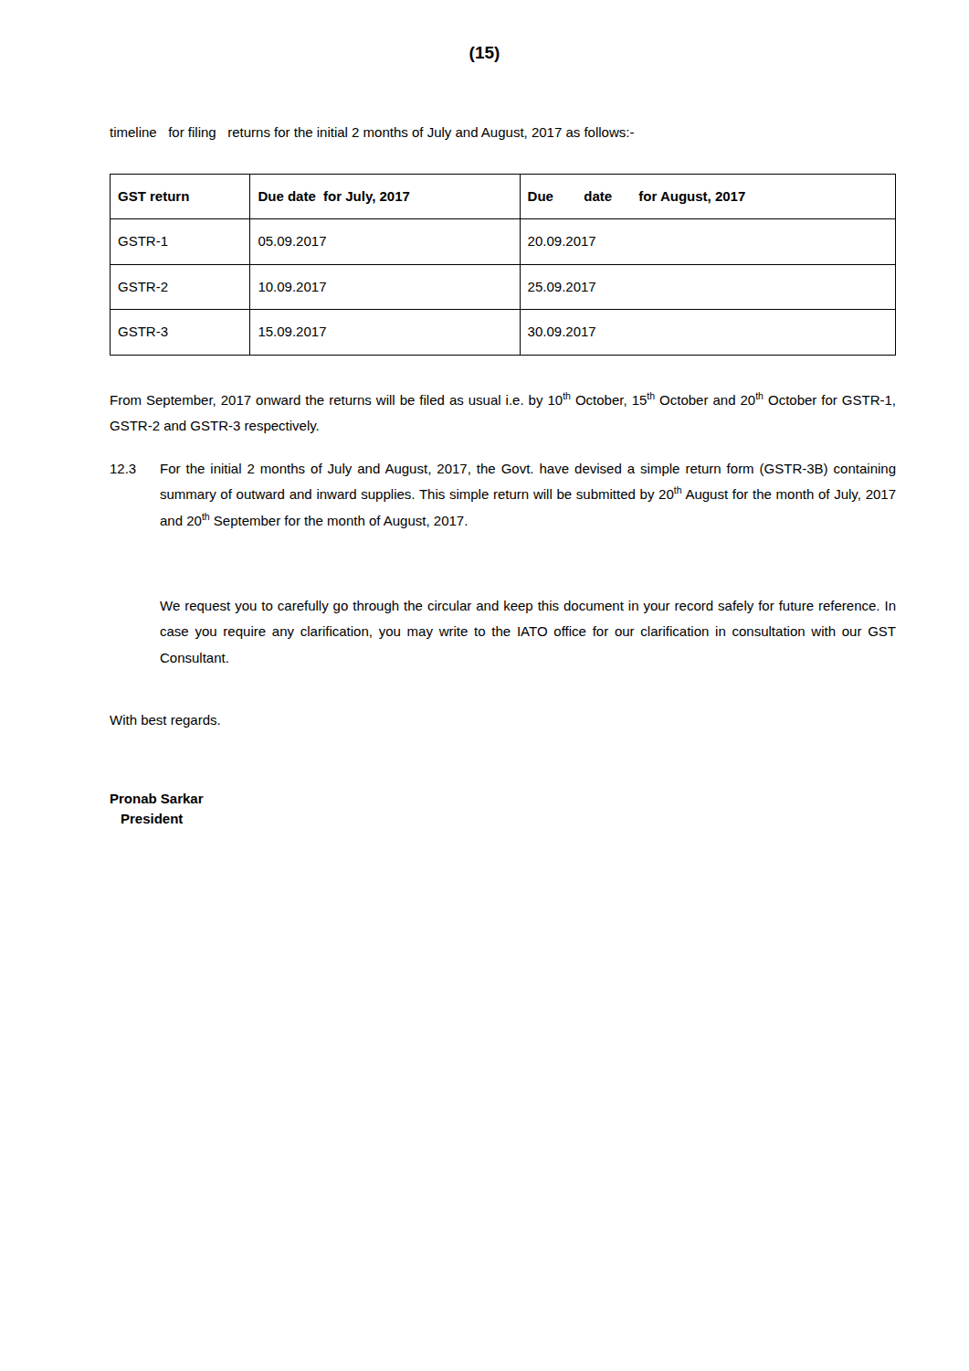(15)
timeline for filing returns for the initial 2 months of July and August, 2017 as follows:-
| GST return | Due date for July, 2017 | Due date for August, 2017 |
| --- | --- | --- |
| GSTR-1 | 05.09.2017 | 20.09.2017 |
| GSTR-2 | 10.09.2017 | 25.09.2017 |
| GSTR-3 | 15.09.2017 | 30.09.2017 |
From September, 2017 onward the returns will be filed as usual i.e. by 10th October, 15th October and 20th October for GSTR-1, GSTR-2 and GSTR-3 respectively.
12.3
For the initial 2 months of July and August, 2017, the Govt. have devised a simple return form (GSTR-3B) containing summary of outward and inward supplies. This simple return will be submitted by 20th August for the month of July, 2017 and 20th September for the month of August, 2017.
We request you to carefully go through the circular and keep this document in your record safely for future reference. In case you require any clarification, you may write to the IATO office for our clarification in consultation with our GST Consultant.
With best regards.
Pronab Sarkar
President